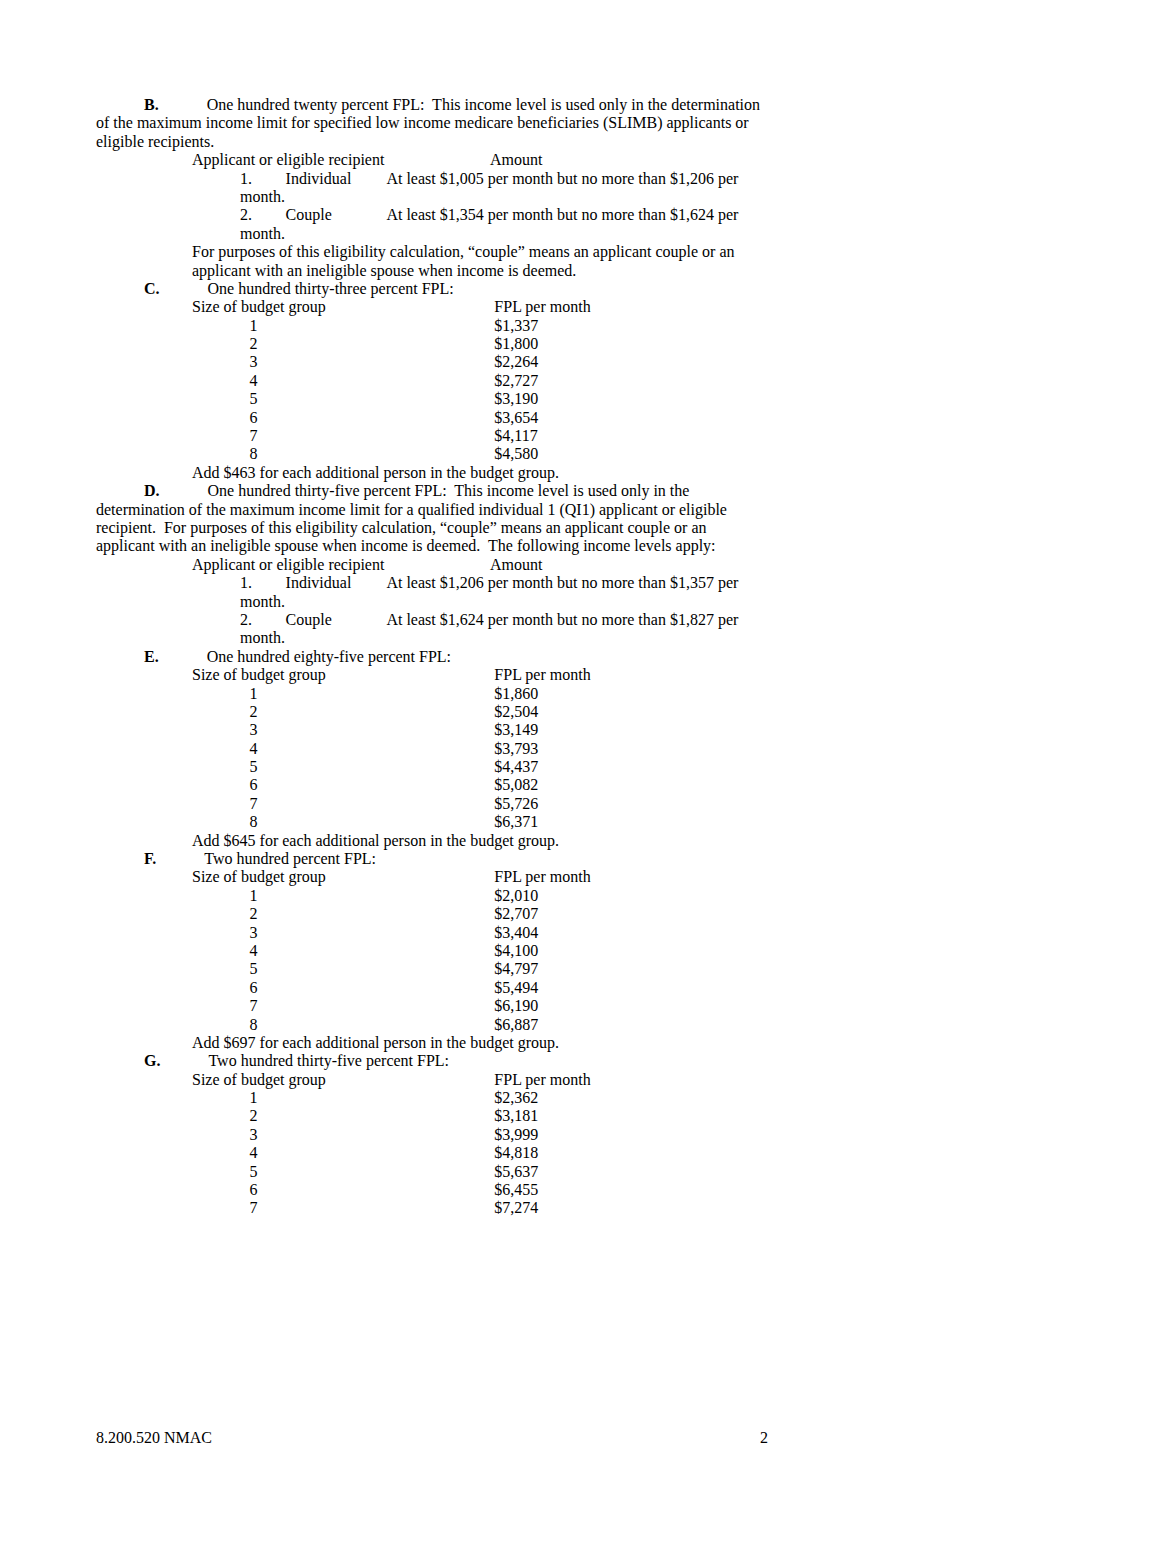B. One hundred twenty percent FPL: This income level is used only in the determination of the maximum income limit for specified low income medicare beneficiaries (SLIMB) applicants or eligible recipients.
Applicant or eligible recipient Amount
1. Individual At least $1,005 per month but no more than $1,206 per month.
2. Couple At least $1,354 per month but no more than $1,624 per month.
For purposes of this eligibility calculation, “couple” means an applicant couple or an applicant with an ineligible spouse when income is deemed.
C. One hundred thirty-three percent FPL:
| Size of budget group | FPL per month |
| 1 | $1,337 |
| 2 | $1,800 |
| 3 | $2,264 |
| 4 | $2,727 |
| 5 | $3,190 |
| 6 | $3,654 |
| 7 | $4,117 |
| 8 | $4,580 |
Add $463 for each additional person in the budget group.
D. One hundred thirty-five percent FPL: This income level is used only in the determination of the maximum income limit for a qualified individual 1 (QI1) applicant or eligible recipient. For purposes of this eligibility calculation, “couple” means an applicant couple or an applicant with an ineligible spouse when income is deemed. The following income levels apply:
Applicant or eligible recipient Amount
1. Individual At least $1,206 per month but no more than $1,357 per month.
2. Couple At least $1,624 per month but no more than $1,827 per month.
E. One hundred eighty-five percent FPL:
| Size of budget group | FPL per month |
| 1 | $1,860 |
| 2 | $2,504 |
| 3 | $3,149 |
| 4 | $3,793 |
| 5 | $4,437 |
| 6 | $5,082 |
| 7 | $5,726 |
| 8 | $6,371 |
Add $645 for each additional person in the budget group.
F. Two hundred percent FPL:
| Size of budget group | FPL per month |
| 1 | $2,010 |
| 2 | $2,707 |
| 3 | $3,404 |
| 4 | $4,100 |
| 5 | $4,797 |
| 6 | $5,494 |
| 7 | $6,190 |
| 8 | $6,887 |
Add $697 for each additional person in the budget group.
G. Two hundred thirty-five percent FPL:
| Size of budget group | FPL per month |
| 1 | $2,362 |
| 2 | $3,181 |
| 3 | $3,999 |
| 4 | $4,818 |
| 5 | $5,637 |
| 6 | $6,455 |
| 7 | $7,274 |
8.200.520 NMAC 2